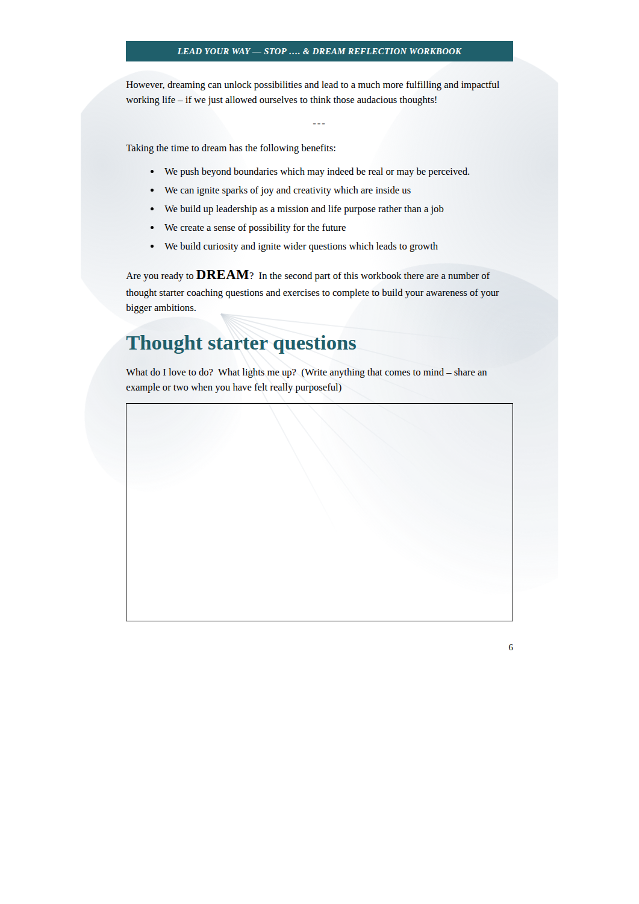Lead Your Way — Stop …. & Dream Reflection Workbook
However, dreaming can unlock possibilities and lead to a much more fulfilling and impactful working life – if we just allowed ourselves to think those audacious thoughts!
---
Taking the time to dream has the following benefits:
We push beyond boundaries which may indeed be real or may be perceived.
We can ignite sparks of joy and creativity which are inside us
We build up leadership as a mission and life purpose rather than a job
We create a sense of possibility for the future
We build curiosity and ignite wider questions which leads to growth
Are you ready to DREAM? In the second part of this workbook there are a number of thought starter coaching questions and exercises to complete to build your awareness of your bigger ambitions.
Thought starter questions
What do I love to do? What lights me up? (Write anything that comes to mind – share an example or two when you have felt really purposeful)
6